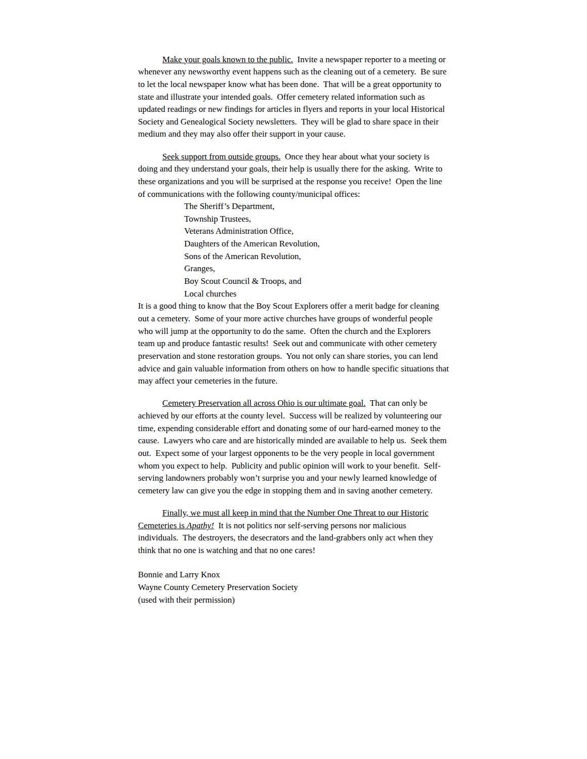Make your goals known to the public. Invite a newspaper reporter to a meeting or whenever any newsworthy event happens such as the cleaning out of a cemetery. Be sure to let the local newspaper know what has been done. That will be a great opportunity to state and illustrate your intended goals. Offer cemetery related information such as updated readings or new findings for articles in flyers and reports in your local Historical Society and Genealogical Society newsletters. They will be glad to share space in their medium and they may also offer their support in your cause.
Seek support from outside groups. Once they hear about what your society is doing and they understand your goals, their help is usually there for the asking. Write to these organizations and you will be surprised at the response you receive! Open the line of communications with the following county/municipal offices:
The Sheriff’s Department,
Township Trustees,
Veterans Administration Office,
Daughters of the American Revolution,
Sons of the American Revolution,
Granges,
Boy Scout Council & Troops, and
Local churches
It is a good thing to know that the Boy Scout Explorers offer a merit badge for cleaning out a cemetery. Some of your more active churches have groups of wonderful people who will jump at the opportunity to do the same. Often the church and the Explorers team up and produce fantastic results! Seek out and communicate with other cemetery preservation and stone restoration groups. You not only can share stories, you can lend advice and gain valuable information from others on how to handle specific situations that may affect your cemeteries in the future.
Cemetery Preservation all across Ohio is our ultimate goal. That can only be achieved by our efforts at the county level. Success will be realized by volunteering our time, expending considerable effort and donating some of our hard-earned money to the cause. Lawyers who care and are historically minded are available to help us. Seek them out. Expect some of your largest opponents to be the very people in local government whom you expect to help. Publicity and public opinion will work to your benefit. Self-serving landowners probably won’t surprise you and your newly learned knowledge of cemetery law can give you the edge in stopping them and in saving another cemetery.
Finally, we must all keep in mind that the Number One Threat to our Historic Cemeteries is Apathy! It is not politics nor self-serving persons nor malicious individuals. The destroyers, the desecrators and the land-grabbers only act when they think that no one is watching and that no one cares!
Bonnie and Larry Knox
Wayne County Cemetery Preservation Society
(used with their permission)